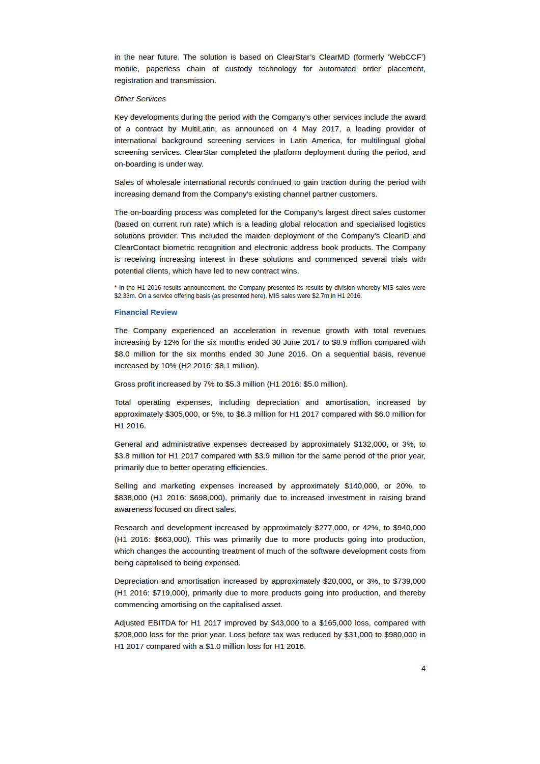in the near future. The solution is based on ClearStar’s ClearMD (formerly ‘WebCCF’) mobile, paperless chain of custody technology for automated order placement, registration and transmission.
Other Services
Key developments during the period with the Company’s other services include the award of a contract by MultiLatin, as announced on 4 May 2017, a leading provider of international background screening services in Latin America, for multilingual global screening services. ClearStar completed the platform deployment during the period, and on-boarding is under way.
Sales of wholesale international records continued to gain traction during the period with increasing demand from the Company’s existing channel partner customers.
The on-boarding process was completed for the Company’s largest direct sales customer (based on current run rate) which is a leading global relocation and specialised logistics solutions provider. This included the maiden deployment of the Company’s ClearID and ClearContact biometric recognition and electronic address book products. The Company is receiving increasing interest in these solutions and commenced several trials with potential clients, which have led to new contract wins.
* In the H1 2016 results announcement, the Company presented its results by division whereby MIS sales were $2.33m. On a service offering basis (as presented here), MIS sales were $2.7m in H1 2016.
Financial Review
The Company experienced an acceleration in revenue growth with total revenues increasing by 12% for the six months ended 30 June 2017 to $8.9 million compared with $8.0 million for the six months ended 30 June 2016. On a sequential basis, revenue increased by 10% (H2 2016: $8.1 million).
Gross profit increased by 7% to $5.3 million (H1 2016: $5.0 million).
Total operating expenses, including depreciation and amortisation, increased by approximately $305,000, or 5%, to $6.3 million for H1 2017 compared with $6.0 million for H1 2016.
General and administrative expenses decreased by approximately $132,000, or 3%, to $3.8 million for H1 2017 compared with $3.9 million for the same period of the prior year, primarily due to better operating efficiencies.
Selling and marketing expenses increased by approximately $140,000, or 20%, to $838,000 (H1 2016: $698,000), primarily due to increased investment in raising brand awareness focused on direct sales.
Research and development increased by approximately $277,000, or 42%, to $940,000 (H1 2016: $663,000). This was primarily due to more products going into production, which changes the accounting treatment of much of the software development costs from being capitalised to being expensed.
Depreciation and amortisation increased by approximately $20,000, or 3%, to $739,000 (H1 2016: $719,000), primarily due to more products going into production, and thereby commencing amortising on the capitalised asset.
Adjusted EBITDA for H1 2017 improved by $43,000 to a $165,000 loss, compared with $208,000 loss for the prior year. Loss before tax was reduced by $31,000 to $980,000 in H1 2017 compared with a $1.0 million loss for H1 2016.
4